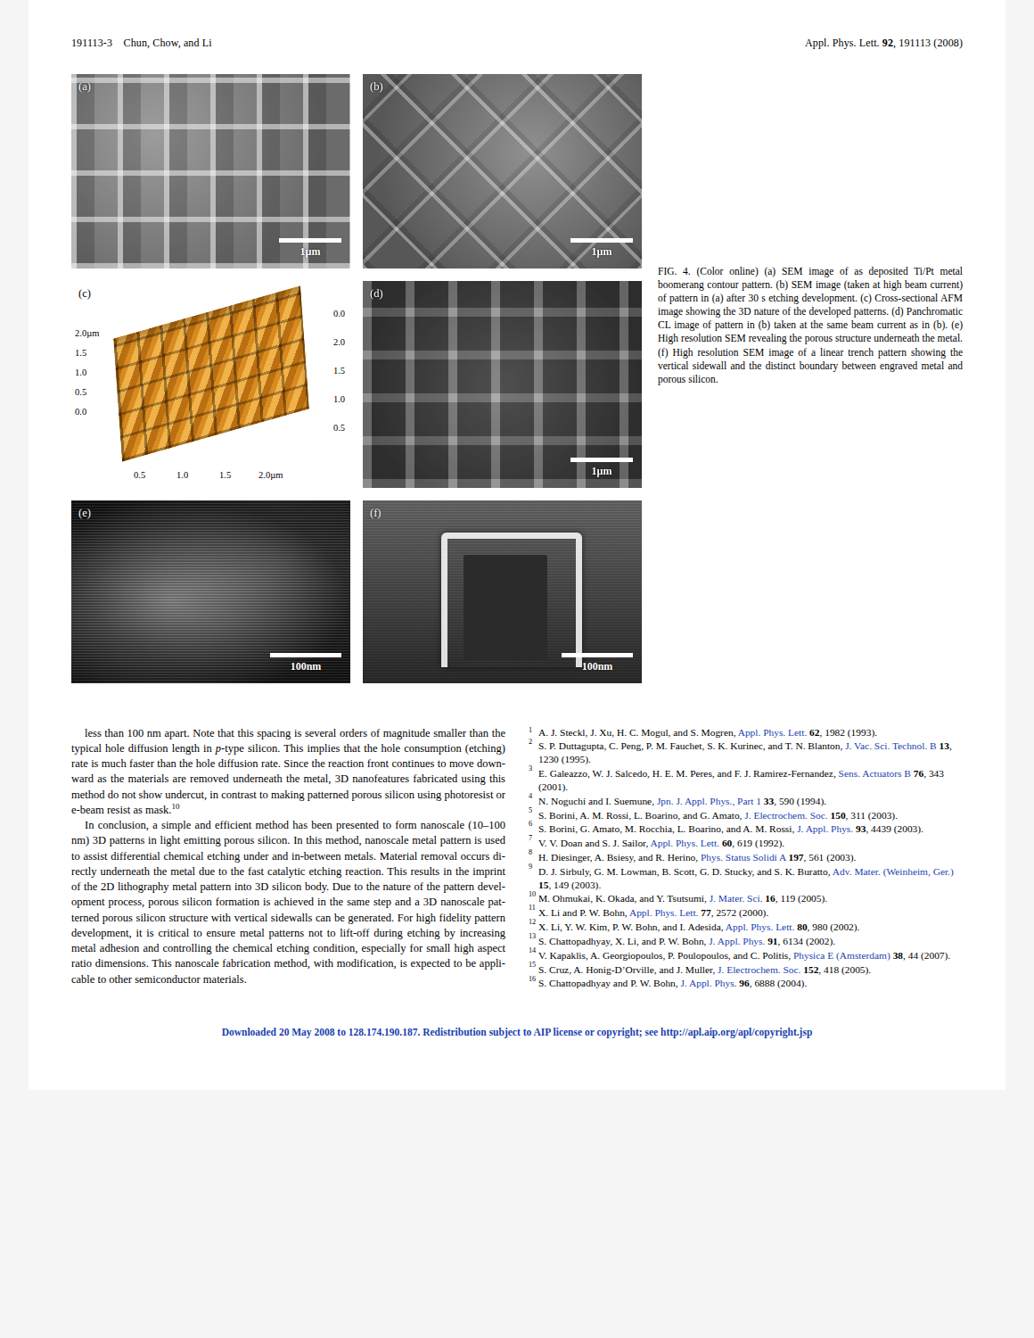191113-3 Chun, Chow, and Li
Appl. Phys. Lett. 92, 191113 (2008)
(a)
1µm
(b)
1µm
(c)
2.0µm 1.5 1.0 0.5 0.0 0.5 1.0 1.5 2.0µm 0.0 2.0 1.5 1.0 0.5
(d)
1µm
(e)
100nm
(f)
100nm
FIG. 4. (Color online) (a) SEM image of as deposited Ti/Pt metal boomerang contour pattern. (b) SEM image (taken at high beam current) of pattern in (a) after 30 s etching development. (c) Cross-sectional AFM image showing the 3D nature of the developed patterns. (d) Panchromatic CL image of pattern in (b) taken at the same beam current as in (b). (e) High resolution SEM revealing the porous structure underneath the metal. (f) High resolution SEM image of a linear trench pattern showing the vertical sidewall and the distinct boundary between engraved metal and porous silicon.
less than 100 nm apart. Note that this spacing is several orders of magnitude smaller than the typical hole diffusion length in p-type silicon. This implies that the hole consumption (etching) rate is much faster than the hole diffusion rate. Since the reaction front continues to move downward as the materials are removed underneath the metal, 3D nanofeatures fabricated using this method do not show undercut, in contrast to making patterned porous silicon using photoresist or e-beam resist as mask.10
In conclusion, a simple and efficient method has been presented to form nanoscale (10–100 nm) 3D patterns in light emitting porous silicon. In this method, nanoscale metal pattern is used to assist differential chemical etching under and in-between metals. Material removal occurs directly underneath the metal due to the fast catalytic etching reaction. This results in the imprint of the 2D lithography metal pattern into 3D silicon body. Due to the nature of the pattern development process, porous silicon formation is achieved in the same step and a 3D nanoscale patterned porous silicon structure with vertical sidewalls can be generated. For high fidelity pattern development, it is critical to ensure metal patterns not to lift-off during etching by increasing metal adhesion and controlling the chemical etching condition, especially for small high aspect ratio dimensions. This nanoscale fabrication method, with modification, is expected to be applicable to other semiconductor materials.
A. J. Steckl, J. Xu, H. C. Mogul, and S. Mogren, Appl. Phys. Lett. 62, 1982 (1993).
S. P. Duttagupta, C. Peng, P. M. Fauchet, S. K. Kurinec, and T. N. Blanton, J. Vac. Sci. Technol. B 13, 1230 (1995).
E. Galeazzo, W. J. Salcedo, H. E. M. Peres, and F. J. Ramirez-Fernandez, Sens. Actuators B 76, 343 (2001).
N. Noguchi and I. Suemune, Jpn. J. Appl. Phys., Part 1 33, 590 (1994).
S. Borini, A. M. Rossi, L. Boarino, and G. Amato, J. Electrochem. Soc. 150, 311 (2003).
S. Borini, G. Amato, M. Rocchia, L. Boarino, and A. M. Rossi, J. Appl. Phys. 93, 4439 (2003).
V. V. Doan and S. J. Sailor, Appl. Phys. Lett. 60, 619 (1992).
H. Diesinger, A. Bsiesy, and R. Herino, Phys. Status Solidi A 197, 561 (2003).
D. J. Sirbuly, G. M. Lowman, B. Scott, G. D. Stucky, and S. K. Buratto, Adv. Mater. (Weinheim, Ger.) 15, 149 (2003).
M. Ohmukai, K. Okada, and Y. Tsutsumi, J. Mater. Sci. 16, 119 (2005).
X. Li and P. W. Bohn, Appl. Phys. Lett. 77, 2572 (2000).
X. Li, Y. W. Kim, P. W. Bohn, and I. Adesida, Appl. Phys. Lett. 80, 980 (2002).
S. Chattopadhyay, X. Li, and P. W. Bohn, J. Appl. Phys. 91, 6134 (2002).
V. Kapaklis, A. Georgiopoulos, P. Poulopoulos, and C. Politis, Physica E (Amsterdam) 38, 44 (2007).
S. Cruz, A. Honig-D’Orville, and J. Muller, J. Electrochem. Soc. 152, 418 (2005).
S. Chattopadhyay and P. W. Bohn, J. Appl. Phys. 96, 6888 (2004).
Downloaded 20 May 2008 to 128.174.190.187. Redistribution subject to AIP license or copyright; see http://apl.aip.org/apl/copyright.jsp